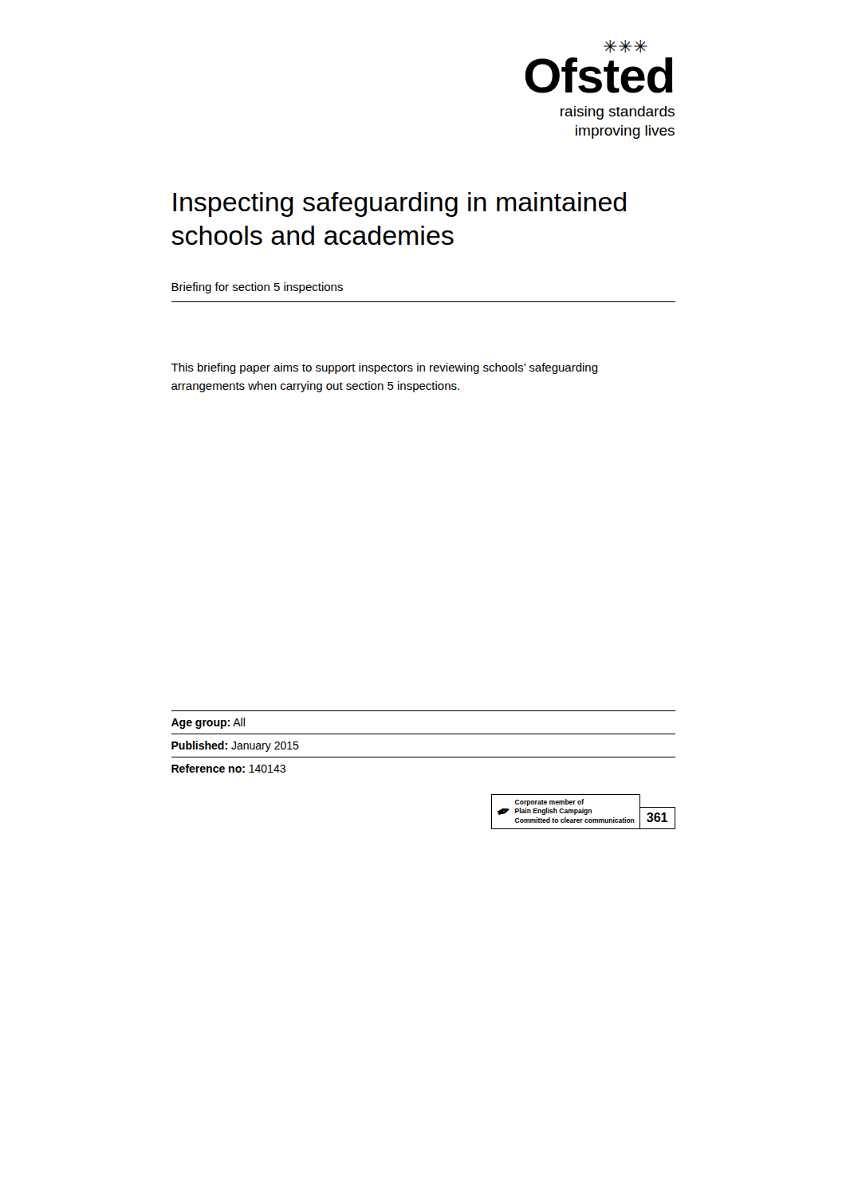✳✳✳
Ofsted
raising standards
improving lives
Inspecting safeguarding in maintained
schools and academies
Briefing for section 5 inspections
This briefing paper aims to support inspectors in reviewing schools’ safeguarding
arrangements when carrying out section 5 inspections.
Age group: All
Published: January 2015
Reference no: 140143
✒ Corporate member of
Plain English Campaign
Committed to clearer communication
361